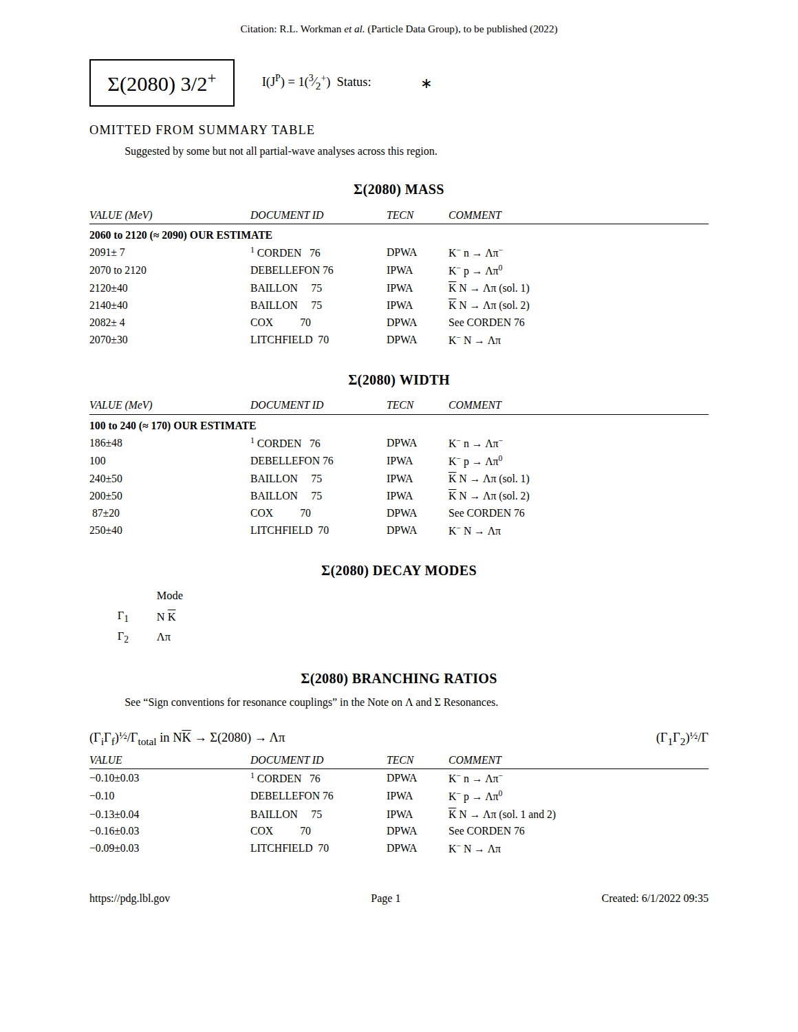Citation: R.L. Workman et al. (Particle Data Group), to be published (2022)
Σ(2080) 3/2+
I(JP) = 1(3⁄2+) Status:
∗
OMITTED FROM SUMMARY TABLE
Suggested by some but not all partial-wave analyses across this region.
Σ(2080) MASS
| VALUE (MeV) | DOCUMENT ID | TECN | COMMENT |
| --- | --- | --- | --- |
| 2060 to 2120 (≈ 2090) OUR ESTIMATE |
| 2091± 7 | 1 CORDEN 76 | DPWA | K − n → Λπ − |
| 2070 to 2120 | DEBELLEFON 76 | IPWA | K − p → Λπ 0 |
| 2120±40 | BAILLON 75 | IPWA | K N → Λπ (sol. 1) |
| 2140±40 | BAILLON 75 | IPWA | K N → Λπ (sol. 2) |
| 2082± 4 | COX 70 | DPWA | See CORDEN 76 |
| 2070±30 | LITCHFIELD 70 | DPWA | K − N → Λπ |
Σ(2080) WIDTH
| VALUE (MeV) | DOCUMENT ID | TECN | COMMENT |
| --- | --- | --- | --- |
| 100 to 240 (≈ 170) OUR ESTIMATE |
| 186±48 | 1 CORDEN 76 | DPWA | K − n → Λπ − |
| 100 | DEBELLEFON 76 | IPWA | K − p → Λπ 0 |
| 240±50 | BAILLON 75 | IPWA | K N → Λπ (sol. 1) |
| 200±50 | BAILLON 75 | IPWA | K N → Λπ (sol. 2) |
| 87±20 | COX 70 | DPWA | See CORDEN 76 |
| 250±40 | LITCHFIELD 70 | DPWA | K − N → Λπ |
Σ(2080) DECAY MODES
| | Mode |
| --- | --- |
| Γ 1 | N K |
| Γ 2 | Λπ |
Σ(2080) BRANCHING RATIOS
See “Sign conventions for resonance couplings” in the Note on Λ and Σ Resonances.
(ΓiΓf)½/Γtotal in NK → Σ(2080) → Λπ (Γ1Γ2)½/Γ
| VALUE | DOCUMENT ID | TECN | COMMENT |
| --- | --- | --- | --- |
| −0.10±0.03 | 1 CORDEN 76 | DPWA | K − n → Λπ − |
| −0.10 | DEBELLEFON 76 | IPWA | K − p → Λπ 0 |
| −0.13±0.04 | BAILLON 75 | IPWA | K N → Λπ (sol. 1 and 2) |
| −0.16±0.03 | COX 70 | DPWA | See CORDEN 76 |
| −0.09±0.03 | LITCHFIELD 70 | DPWA | K − N → Λπ |
https://pdg.lbl.gov Page 1 Created: 6/1/2022 09:35